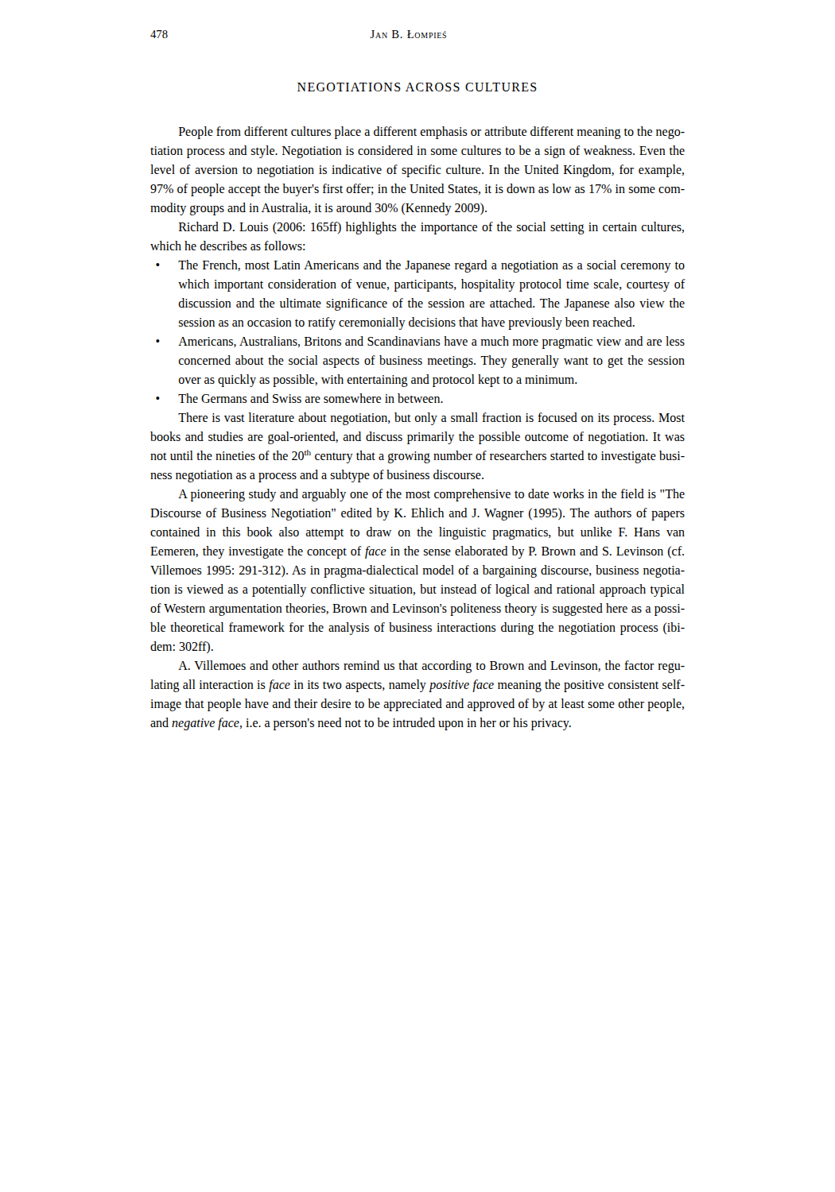478 Jan B. Łompieś
NEGOTIATIONS ACROSS CULTURES
People from different cultures place a different emphasis or attribute different meaning to the negotiation process and style. Negotiation is considered in some cultures to be a sign of weakness. Even the level of aversion to negotiation is indicative of specific culture. In the United Kingdom, for example, 97% of people accept the buyer's first offer; in the United States, it is down as low as 17% in some commodity groups and in Australia, it is around 30% (Kennedy 2009).
Richard D. Louis (2006: 165ff) highlights the importance of the social setting in certain cultures, which he describes as follows:
The French, most Latin Americans and the Japanese regard a negotiation as a social ceremony to which important consideration of venue, participants, hospitality protocol time scale, courtesy of discussion and the ultimate significance of the session are attached. The Japanese also view the session as an occasion to ratify ceremonially decisions that have previously been reached.
Americans, Australians, Britons and Scandinavians have a much more pragmatic view and are less concerned about the social aspects of business meetings. They generally want to get the session over as quickly as possible, with entertaining and protocol kept to a minimum.
The Germans and Swiss are somewhere in between.
There is vast literature about negotiation, but only a small fraction is focused on its process. Most books and studies are goal-oriented, and discuss primarily the possible outcome of negotiation. It was not until the nineties of the 20th century that a growing number of researchers started to investigate business negotiation as a process and a subtype of business discourse.
A pioneering study and arguably one of the most comprehensive to date works in the field is "The Discourse of Business Negotiation" edited by K. Ehlich and J. Wagner (1995). The authors of papers contained in this book also attempt to draw on the linguistic pragmatics, but unlike F. Hans van Eemeren, they investigate the concept of face in the sense elaborated by P. Brown and S. Levinson (cf. Villemoes 1995: 291-312). As in pragma-dialectical model of a bargaining discourse, business negotiation is viewed as a potentially conflictive situation, but instead of logical and rational approach typical of Western argumentation theories, Brown and Levinson's politeness theory is suggested here as a possible theoretical framework for the analysis of business interactions during the negotiation process (ibidem: 302ff).
A. Villemoes and other authors remind us that according to Brown and Levinson, the factor regulating all interaction is face in its two aspects, namely positive face meaning the positive consistent self-image that people have and their desire to be appreciated and approved of by at least some other people, and negative face, i.e. a person's need not to be intruded upon in her or his privacy.